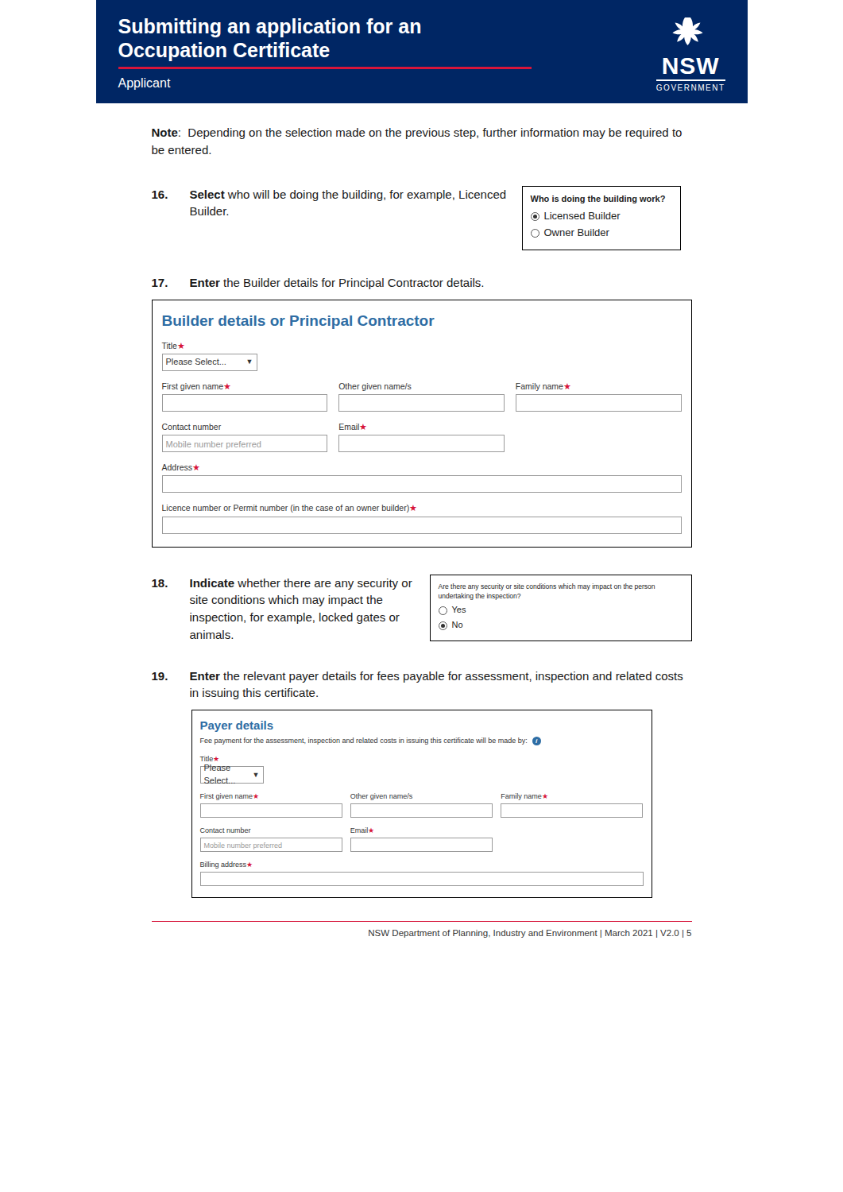Submitting an application for an
Occupation Certificate
Applicant
NSW
GOVERNMENT
Note: Depending on the selection made on the previous step, further information may be required to be entered.
16.
Select who will be doing the building, for example, Licenced Builder.
Who is doing the building work?
Licensed Builder
Owner Builder
17.
Enter the Builder details for Principal Contractor details.
Builder details or Principal Contractor
Title★
Please Select...▼
First given name★
Other given name/s
Family name★
Contact number Mobile number preferred
Email★
Address★
Licence number or Permit number (in the case of an owner builder)★
18.
Indicate whether there are any security or site conditions which may impact the inspection, for example, locked gates or animals.
Are there any security or site conditions which may impact on the person undertaking the inspection?
Yes
No
19.
Enter the relevant payer details for fees payable for assessment, inspection and related costs in issuing this certificate.
Payer details
Fee payment for the assessment, inspection and related costs in issuing this certificate will be made by: i
Title★
Please Select...▼
First given name★
Other given name/s
Family name★
Contact number Mobile number preferred
Email★
Billing address★
NSW Department of Planning, Industry and Environment | March 2021 | V2.0 | 5